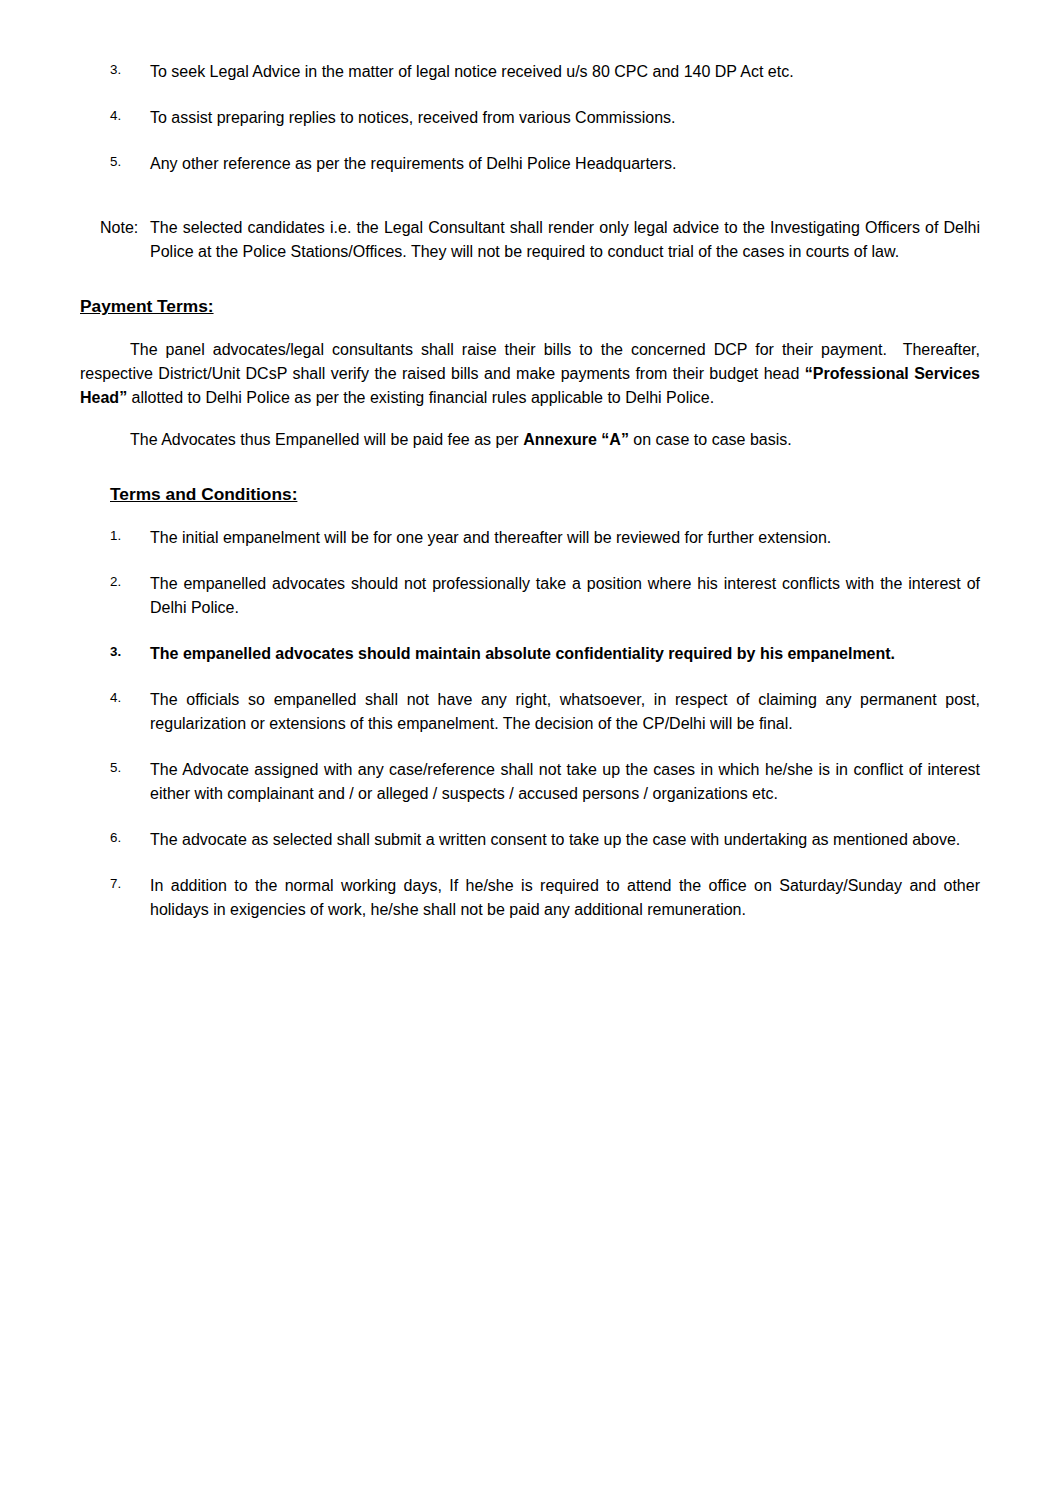3. To seek Legal Advice in the matter of legal notice received u/s 80 CPC and 140 DP Act etc.
4. To assist preparing replies to notices, received from various Commissions.
5. Any other reference as per the requirements of Delhi Police Headquarters.
Note: The selected candidates i.e. the Legal Consultant shall render only legal advice to the Investigating Officers of Delhi Police at the Police Stations/Offices. They will not be required to conduct trial of the cases in courts of law.
Payment Terms:
The panel advocates/legal consultants shall raise their bills to the concerned DCP for their payment. Thereafter, respective District/Unit DCsP shall verify the raised bills and make payments from their budget head “Professional Services Head” allotted to Delhi Police as per the existing financial rules applicable to Delhi Police.
The Advocates thus Empanelled will be paid fee as per Annexure “A” on case to case basis.
Terms and Conditions:
1. The initial empanelment will be for one year and thereafter will be reviewed for further extension.
2. The empanelled advocates should not professionally take a position where his interest conflicts with the interest of Delhi Police.
3. The empanelled advocates should maintain absolute confidentiality required by his empanelment.
4. The officials so empanelled shall not have any right, whatsoever, in respect of claiming any permanent post, regularization or extensions of this empanelment. The decision of the CP/Delhi will be final.
5. The Advocate assigned with any case/reference shall not take up the cases in which he/she is in conflict of interest either with complainant and / or alleged / suspects / accused persons / organizations etc.
6. The advocate as selected shall submit a written consent to take up the case with undertaking as mentioned above.
7. In addition to the normal working days, If he/she is required to attend the office on Saturday/Sunday and other holidays in exigencies of work, he/she shall not be paid any additional remuneration.